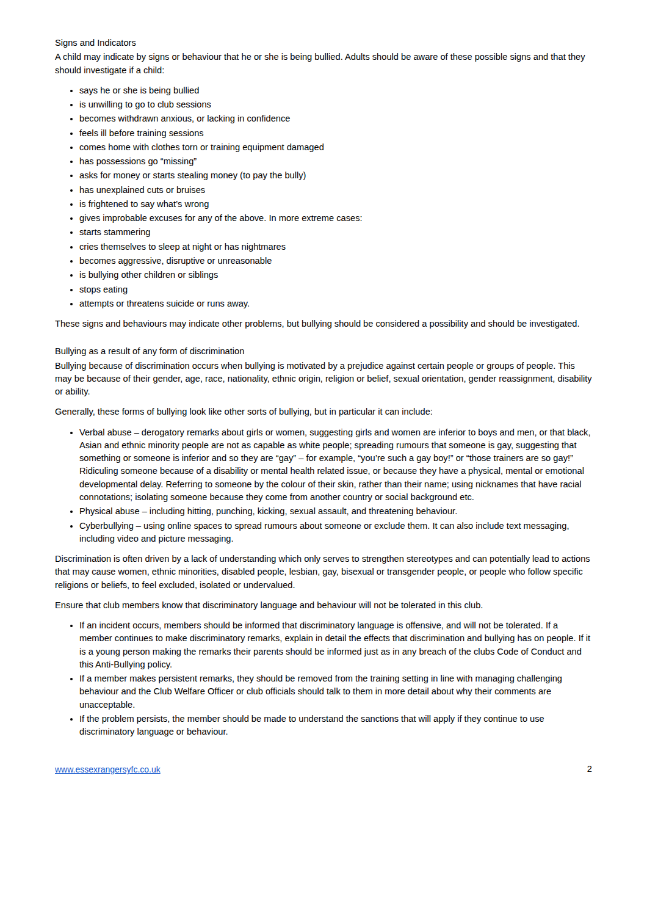Signs and Indicators
A child may indicate by signs or behaviour that he or she is being bullied. Adults should be aware of these possible signs and that they should investigate if a child:
says he or she is being bullied
is unwilling to go to club sessions
becomes withdrawn anxious, or lacking in confidence
feels ill before training sessions
comes home with clothes torn or training equipment damaged
has possessions go “missing”
asks for money or starts stealing money (to pay the bully)
has unexplained cuts or bruises
is frightened to say what’s wrong
gives improbable excuses for any of the above. In more extreme cases:
starts stammering
cries themselves to sleep at night or has nightmares
becomes aggressive, disruptive or unreasonable
is bullying other children or siblings
stops eating
attempts or threatens suicide or runs away.
These signs and behaviours may indicate other problems, but bullying should be considered a possibility and should be investigated.
Bullying as a result of any form of discrimination
Bullying because of discrimination occurs when bullying is motivated by a prejudice against certain people or groups of people. This may be because of their gender, age, race, nationality, ethnic origin, religion or belief, sexual orientation, gender reassignment, disability or ability.
Generally, these forms of bullying look like other sorts of bullying, but in particular it can include:
Verbal abuse – derogatory remarks about girls or women, suggesting girls and women are inferior to boys and men, or that black, Asian and ethnic minority people are not as capable as white people; spreading rumours that someone is gay, suggesting that something or someone is inferior and so they are “gay” – for example, “you’re such a gay boy!” or “those trainers are so gay!” Ridiculing someone because of a disability or mental health related issue, or because they have a physical, mental or emotional developmental delay. Referring to someone by the colour of their skin, rather than their name; using nicknames that have racial connotations; isolating someone because they come from another country or social background etc.
Physical abuse – including hitting, punching, kicking, sexual assault, and threatening behaviour.
Cyberbullying – using online spaces to spread rumours about someone or exclude them. It can also include text messaging, including video and picture messaging.
Discrimination is often driven by a lack of understanding which only serves to strengthen stereotypes and can potentially lead to actions that may cause women, ethnic minorities, disabled people, lesbian, gay, bisexual or transgender people, or people who follow specific religions or beliefs, to feel excluded, isolated or undervalued.
Ensure that club members know that discriminatory language and behaviour will not be tolerated in this club.
If an incident occurs, members should be informed that discriminatory language is offensive, and will not be tolerated. If a member continues to make discriminatory remarks, explain in detail the effects that discrimination and bullying has on people. If it is a young person making the remarks their parents should be informed just as in any breach of the clubs Code of Conduct and this Anti-Bullying policy.
If a member makes persistent remarks, they should be removed from the training setting in line with managing challenging behaviour and the Club Welfare Officer or club officials should talk to them in more detail about why their comments are unacceptable.
If the problem persists, the member should be made to understand the sanctions that will apply if they continue to use discriminatory language or behaviour.
www.essexrangersyfc.co.uk 2